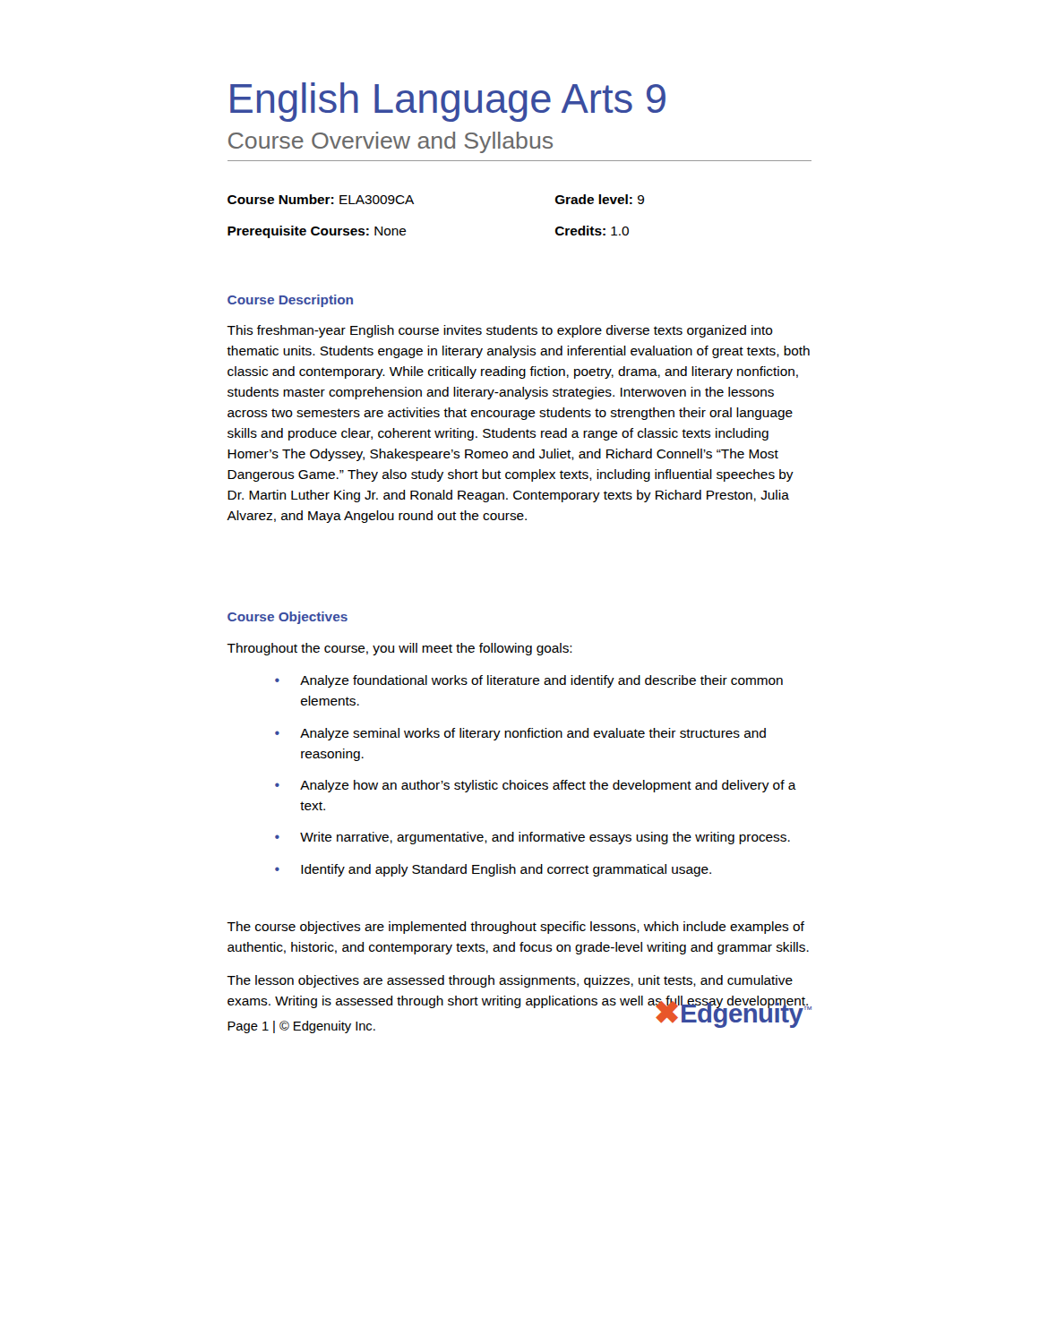English Language Arts 9
Course Overview and Syllabus
| Course Number: ELA3009CA | Grade level: 9 |
| Prerequisite Courses: None | Credits: 1.0 |
Course Description
This freshman-year English course invites students to explore diverse texts organized into thematic units. Students engage in literary analysis and inferential evaluation of great texts, both classic and contemporary. While critically reading fiction, poetry, drama, and literary nonfiction, students master comprehension and literary-analysis strategies. Interwoven in the lessons across two semesters are activities that encourage students to strengthen their oral language skills and produce clear, coherent writing. Students read a range of classic texts including Homer’s The Odyssey, Shakespeare’s Romeo and Juliet, and Richard Connell’s “The Most Dangerous Game.” They also study short but complex texts, including influential speeches by Dr. Martin Luther King Jr. and Ronald Reagan. Contemporary texts by Richard Preston, Julia Alvarez, and Maya Angelou round out the course.
Course Objectives
Throughout the course, you will meet the following goals:
Analyze foundational works of literature and identify and describe their common elements.
Analyze seminal works of literary nonfiction and evaluate their structures and reasoning.
Analyze how an author’s stylistic choices affect the development and delivery of a text.
Write narrative, argumentative, and informative essays using the writing process.
Identify and apply Standard English and correct grammatical usage.
The course objectives are implemented throughout specific lessons, which include examples of authentic, historic, and contemporary texts, and focus on grade-level writing and grammar skills.
The lesson objectives are assessed through assignments, quizzes, unit tests, and cumulative exams. Writing is assessed through short writing applications as well as full essay development.
Page 1 | © Edgenuity Inc.
✖Edgenuity™